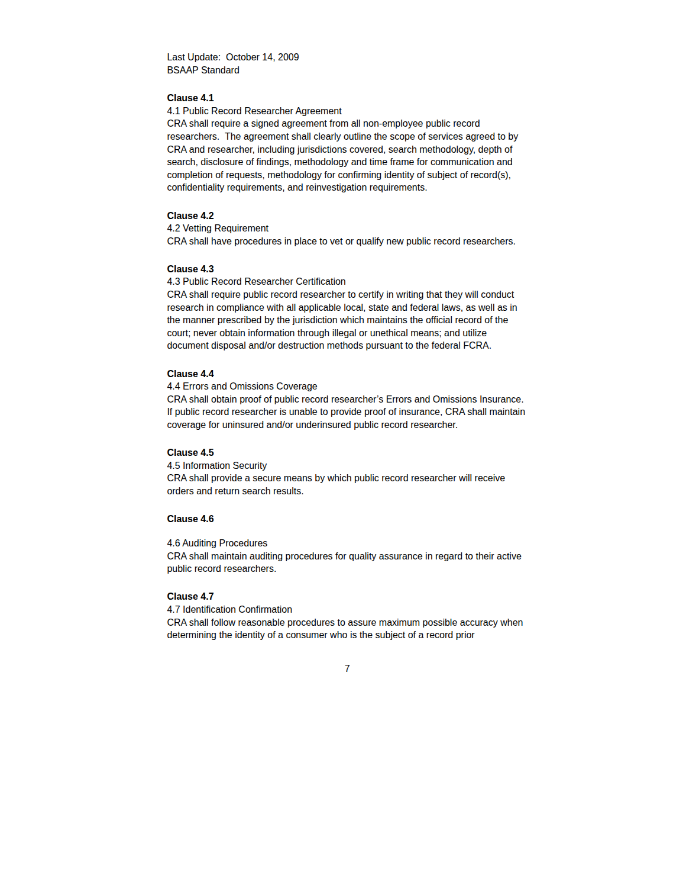Last Update: October 14, 2009
BSAAP Standard
Clause 4.1
4.1 Public Record Researcher Agreement
CRA shall require a signed agreement from all non-employee public record researchers. The agreement shall clearly outline the scope of services agreed to by CRA and researcher, including jurisdictions covered, search methodology, depth of search, disclosure of findings, methodology and time frame for communication and completion of requests, methodology for confirming identity of subject of record(s), confidentiality requirements, and reinvestigation requirements.
Clause 4.2
4.2 Vetting Requirement
CRA shall have procedures in place to vet or qualify new public record researchers.
Clause 4.3
4.3 Public Record Researcher Certification
CRA shall require public record researcher to certify in writing that they will conduct research in compliance with all applicable local, state and federal laws, as well as in the manner prescribed by the jurisdiction which maintains the official record of the court; never obtain information through illegal or unethical means; and utilize document disposal and/or destruction methods pursuant to the federal FCRA.
Clause 4.4
4.4 Errors and Omissions Coverage
CRA shall obtain proof of public record researcher’s Errors and Omissions Insurance. If public record researcher is unable to provide proof of insurance, CRA shall maintain coverage for uninsured and/or underinsured public record researcher.
Clause 4.5
4.5 Information Security
CRA shall provide a secure means by which public record researcher will receive orders and return search results.
Clause 4.6
4.6 Auditing Procedures
CRA shall maintain auditing procedures for quality assurance in regard to their active public record researchers.
Clause 4.7
4.7 Identification Confirmation
CRA shall follow reasonable procedures to assure maximum possible accuracy when determining the identity of a consumer who is the subject of a record prior
7